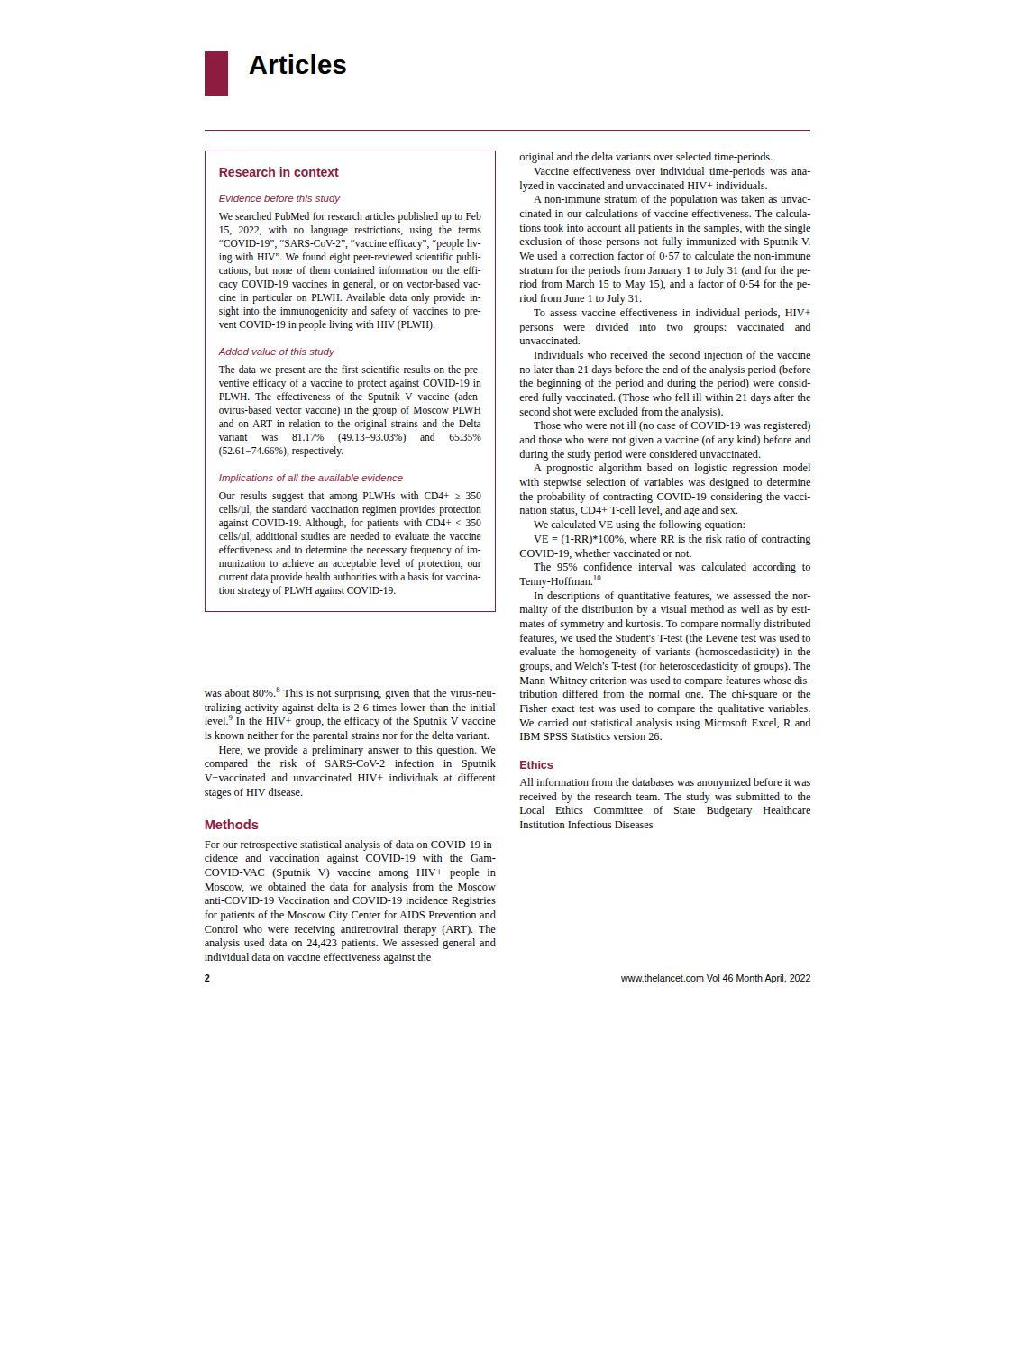Articles
Research in context
Evidence before this study
We searched PubMed for research articles published up to Feb 15, 2022, with no language restrictions, using the terms “COVID-19”, “SARS-CoV-2”, “vaccine efficacy”, “people living with HIV”. We found eight peer-reviewed scientific publications, but none of them contained information on the efficacy COVID-19 vaccines in general, or on vector-based vaccine in particular on PLWH. Available data only provide insight into the immunogenicity and safety of vaccines to prevent COVID-19 in people living with HIV (PLWH).
Added value of this study
The data we present are the first scientific results on the preventive efficacy of a vaccine to protect against COVID-19 in PLWH. The effectiveness of the Sputnik V vaccine (adenovirus-based vector vaccine) in the group of Moscow PLWH and on ART in relation to the original strains and the Delta variant was 81.17% (49.13−93.03%) and 65.35% (52.61−74.66%), respectively.
Implications of all the available evidence
Our results suggest that among PLWHs with CD4+ ≥ 350 cells/µl, the standard vaccination regimen provides protection against COVID-19. Although, for patients with CD4+ < 350 cells/µl, additional studies are needed to evaluate the vaccine effectiveness and to determine the necessary frequency of immunization to achieve an acceptable level of protection, our current data provide health authorities with a basis for vaccination strategy of PLWH against COVID-19.
was about 80%.8 This is not surprising, given that the virus-neutralizing activity against delta is 2·6 times lower than the initial level.9 In the HIV+ group, the efficacy of the Sputnik V vaccine is known neither for the parental strains nor for the delta variant.
Here, we provide a preliminary answer to this question. We compared the risk of SARS-CoV-2 infection in Sputnik V−vaccinated and unvaccinated HIV+ individuals at different stages of HIV disease.
Methods
For our retrospective statistical analysis of data on COVID-19 incidence and vaccination against COVID-19 with the Gam-COVID-VAC (Sputnik V) vaccine among HIV+ people in Moscow, we obtained the data for analysis from the Moscow anti-COVID-19 Vaccination and COVID-19 incidence Registries for patients of the Moscow City Center for AIDS Prevention and Control who were receiving antiretroviral therapy (ART). The analysis used data on 24,423 patients. We assessed general and individual data on vaccine effectiveness against the
original and the delta variants over selected time-periods.
Vaccine effectiveness over individual time-periods was analyzed in vaccinated and unvaccinated HIV+ individuals.
A non-immune stratum of the population was taken as unvaccinated in our calculations of vaccine effectiveness. The calculations took into account all patients in the samples, with the single exclusion of those persons not fully immunized with Sputnik V. We used a correction factor of 0·57 to calculate the non-immune stratum for the periods from January 1 to July 31 (and for the period from March 15 to May 15), and a factor of 0·54 for the period from June 1 to July 31.
To assess vaccine effectiveness in individual periods, HIV+ persons were divided into two groups: vaccinated and unvaccinated.
Individuals who received the second injection of the vaccine no later than 21 days before the end of the analysis period (before the beginning of the period and during the period) were considered fully vaccinated. (Those who fell ill within 21 days after the second shot were excluded from the analysis).
Those who were not ill (no case of COVID-19 was registered) and those who were not given a vaccine (of any kind) before and during the study period were considered unvaccinated.
A prognostic algorithm based on logistic regression model with stepwise selection of variables was designed to determine the probability of contracting COVID-19 considering the vaccination status, CD4+ T-cell level, and age and sex.
We calculated VE using the following equation:
VE = (1-RR)*100%, where RR is the risk ratio of contracting COVID-19, whether vaccinated or not.
The 95% confidence interval was calculated according to Tenny-Hoffman.10
In descriptions of quantitative features, we assessed the normality of the distribution by a visual method as well as by estimates of symmetry and kurtosis. To compare normally distributed features, we used the Student's T-test (the Levene test was used to evaluate the homogeneity of variants (homoscedasticity) in the groups, and Welch's T-test (for heteroscedasticity of groups). The Mann-Whitney criterion was used to compare features whose distribution differed from the normal one. The chi-square or the Fisher exact test was used to compare the qualitative variables. We carried out statistical analysis using Microsoft Excel, R and IBM SPSS Statistics version 26.
Ethics
All information from the databases was anonymized before it was received by the research team. The study was submitted to the Local Ethics Committee of State Budgetary Healthcare Institution Infectious Diseases
2
www.thelancet.com Vol 46 Month April, 2022